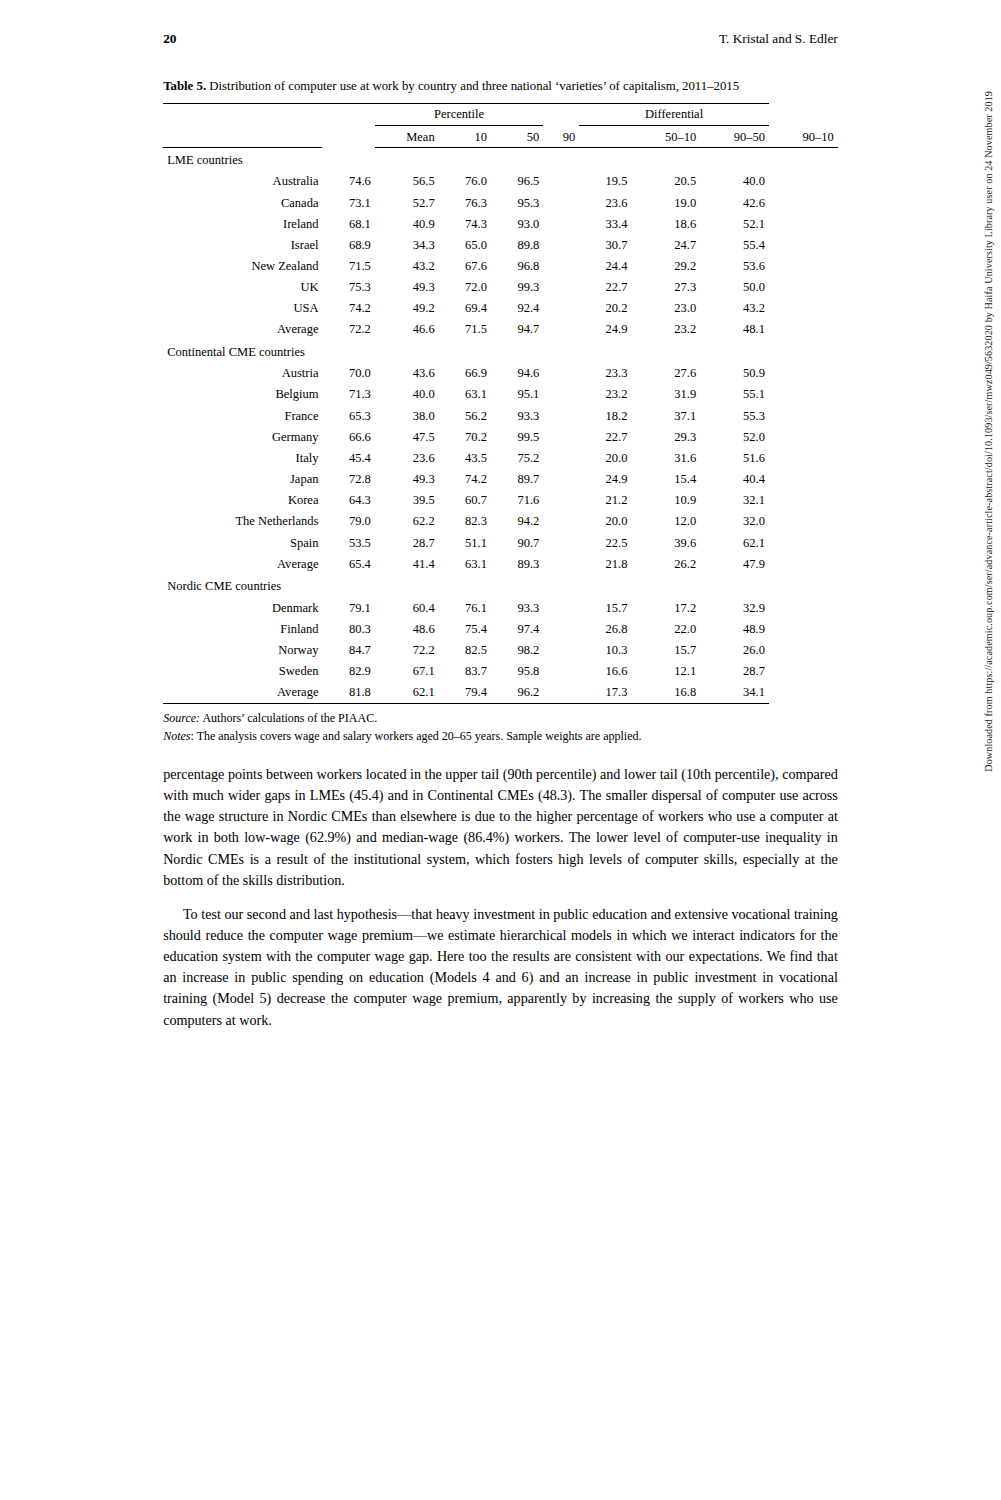Downloaded from https://academic.oup.com/ser/advance-article-abstract/doi/10.1093/ser/mwz049/5632020 by Haifa University Library user on 24 November 2019
20 T. Kristal and S. Edler
Table 5. Distribution of computer use at work by country and three national ‘varieties’ of capitalism, 2011–2015
| | | Percentile | | Differential |
| --- | --- | --- | --- | --- |
| | Mean | 10 | 50 | 90 | | 50–10 | 90–50 | 90–10 |
| LME countries |
| Australia | 74.6 | 56.5 | 76.0 | 96.5 | | 19.5 | 20.5 | 40.0 |
| Canada | 73.1 | 52.7 | 76.3 | 95.3 | | 23.6 | 19.0 | 42.6 |
| Ireland | 68.1 | 40.9 | 74.3 | 93.0 | | 33.4 | 18.6 | 52.1 |
| Israel | 68.9 | 34.3 | 65.0 | 89.8 | | 30.7 | 24.7 | 55.4 |
| New Zealand | 71.5 | 43.2 | 67.6 | 96.8 | | 24.4 | 29.2 | 53.6 |
| UK | 75.3 | 49.3 | 72.0 | 99.3 | | 22.7 | 27.3 | 50.0 |
| USA | 74.2 | 49.2 | 69.4 | 92.4 | | 20.2 | 23.0 | 43.2 |
| Average | 72.2 | 46.6 | 71.5 | 94.7 | | 24.9 | 23.2 | 48.1 |
| Continental CME countries |
| Austria | 70.0 | 43.6 | 66.9 | 94.6 | | 23.3 | 27.6 | 50.9 |
| Belgium | 71.3 | 40.0 | 63.1 | 95.1 | | 23.2 | 31.9 | 55.1 |
| France | 65.3 | 38.0 | 56.2 | 93.3 | | 18.2 | 37.1 | 55.3 |
| Germany | 66.6 | 47.5 | 70.2 | 99.5 | | 22.7 | 29.3 | 52.0 |
| Italy | 45.4 | 23.6 | 43.5 | 75.2 | | 20.0 | 31.6 | 51.6 |
| Japan | 72.8 | 49.3 | 74.2 | 89.7 | | 24.9 | 15.4 | 40.4 |
| Korea | 64.3 | 39.5 | 60.7 | 71.6 | | 21.2 | 10.9 | 32.1 |
| The Netherlands | 79.0 | 62.2 | 82.3 | 94.2 | | 20.0 | 12.0 | 32.0 |
| Spain | 53.5 | 28.7 | 51.1 | 90.7 | | 22.5 | 39.6 | 62.1 |
| Average | 65.4 | 41.4 | 63.1 | 89.3 | | 21.8 | 26.2 | 47.9 |
| Nordic CME countries |
| Denmark | 79.1 | 60.4 | 76.1 | 93.3 | | 15.7 | 17.2 | 32.9 |
| Finland | 80.3 | 48.6 | 75.4 | 97.4 | | 26.8 | 22.0 | 48.9 |
| Norway | 84.7 | 72.2 | 82.5 | 98.2 | | 10.3 | 15.7 | 26.0 |
| Sweden | 82.9 | 67.1 | 83.7 | 95.8 | | 16.6 | 12.1 | 28.7 |
| Average | 81.8 | 62.1 | 79.4 | 96.2 | | 17.3 | 16.8 | 34.1 |
Source: Authors’ calculations of the PIAAC.
Notes: The analysis covers wage and salary workers aged 20–65 years. Sample weights are applied.
percentage points between workers located in the upper tail (90th percentile) and lower tail (10th percentile), compared with much wider gaps in LMEs (45.4) and in Continental CMEs (48.3). The smaller dispersal of computer use across the wage structure in Nordic CMEs than elsewhere is due to the higher percentage of workers who use a computer at work in both low-wage (62.9%) and median-wage (86.4%) workers. The lower level of computer-use inequality in Nordic CMEs is a result of the institutional system, which fosters high levels of computer skills, especially at the bottom of the skills distribution.
To test our second and last hypothesis—that heavy investment in public education and extensive vocational training should reduce the computer wage premium—we estimate hierarchical models in which we interact indicators for the education system with the computer wage gap. Here too the results are consistent with our expectations. We find that an increase in public spending on education (Models 4 and 6) and an increase in public investment in vocational training (Model 5) decrease the computer wage premium, apparently by increasing the supply of workers who use computers at work.